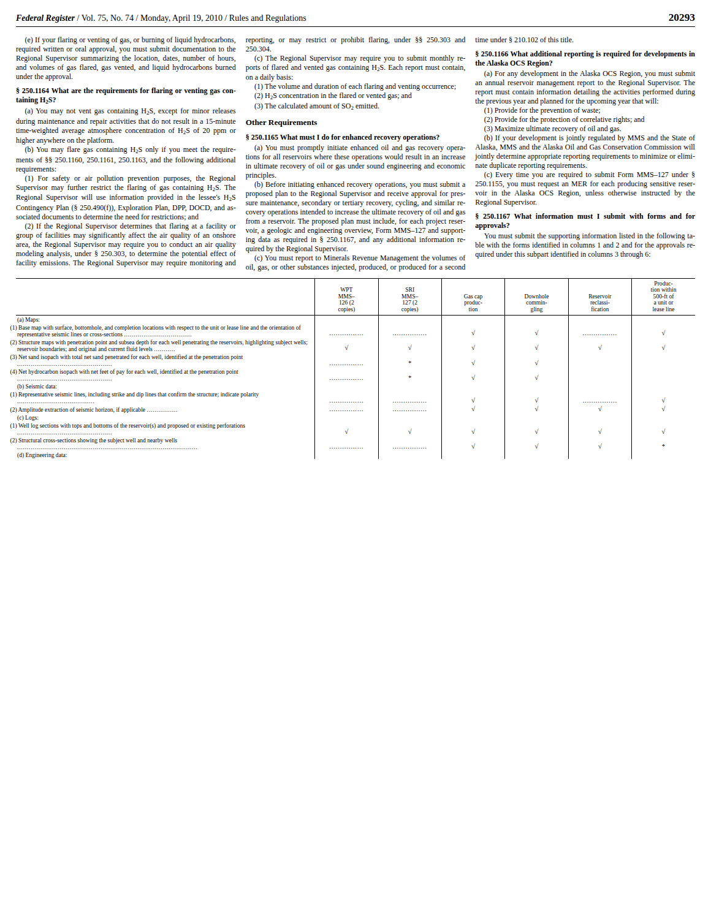Federal Register / Vol. 75, No. 74 / Monday, April 19, 2010 / Rules and Regulations
20293
(e) If your flaring or venting of gas, or burning of liquid hydrocarbons, required written or oral approval, you must submit documentation to the Regional Supervisor summarizing the location, dates, number of hours, and volumes of gas flared, gas vented, and liquid hydrocarbons burned under the approval.
§ 250.1164 What are the requirements for flaring or venting gas containing H2S?
(a) You may not vent gas containing H2S, except for minor releases during maintenance and repair activities that do not result in a 15-minute time-weighted average atmosphere concentration of H2S of 20 ppm or higher anywhere on the platform.
(b) You may flare gas containing H2S only if you meet the requirements of §§ 250.1160, 250.1161, 250.1163, and the following additional requirements:
(1) For safety or air pollution prevention purposes, the Regional Supervisor may further restrict the flaring of gas containing H2S. The Regional Supervisor will use information provided in the lessee's H2S Contingency Plan (§ 250.490(f)), Exploration Plan, DPP, DOCD, and associated documents to determine the need for restrictions; and
(2) If the Regional Supervisor determines that flaring at a facility or group of facilities may significantly affect the air quality of an onshore area, the Regional Supervisor may require you to conduct an air quality modeling analysis, under § 250.303, to determine the potential effect of facility emissions. The Regional Supervisor may require monitoring and reporting, or may restrict or prohibit flaring, under §§ 250.303 and 250.304.
(c) The Regional Supervisor may require you to submit monthly reports of flared and vented gas containing H2S. Each report must contain, on a daily basis:
(1) The volume and duration of each flaring and venting occurrence;
(2) H2S concentration in the flared or vented gas; and
(3) The calculated amount of SO2 emitted.
Other Requirements
§ 250.1165 What must I do for enhanced recovery operations?
(a) You must promptly initiate enhanced oil and gas recovery operations for all reservoirs where these operations would result in an increase in ultimate recovery of oil or gas under sound engineering and economic principles.
(b) Before initiating enhanced recovery operations, you must submit a proposed plan to the Regional Supervisor and receive approval for pressure maintenance, secondary or tertiary recovery, cycling, and similar recovery operations intended to increase the ultimate recovery of oil and gas from a reservoir. The proposed plan must include, for each project reservoir, a geologic and engineering overview, Form MMS–127 and supporting data as required in § 250.1167, and any additional information required by the Regional Supervisor.
(c) You must report to Minerals Revenue Management the volumes of oil, gas, or other substances injected, produced, or produced for a second time under § 210.102 of this title.
§ 250.1166 What additional reporting is required for developments in the Alaska OCS Region?
(a) For any development in the Alaska OCS Region, you must submit an annual reservoir management report to the Regional Supervisor. The report must contain information detailing the activities performed during the previous year and planned for the upcoming year that will:
(1) Provide for the prevention of waste;
(2) Provide for the protection of correlative rights; and
(3) Maximize ultimate recovery of oil and gas.
(b) If your development is jointly regulated by MMS and the State of Alaska, MMS and the Alaska Oil and Gas Conservation Commission will jointly determine appropriate reporting requirements to minimize or eliminate duplicate reporting requirements.
(c) Every time you are required to submit Form MMS–127 under § 250.1155, you must request an MER for each producing sensitive reservoir in the Alaska OCS Region, unless otherwise instructed by the Regional Supervisor.
§ 250.1167 What information must I submit with forms and for approvals?
You must submit the supporting information listed in the following table with the forms identified in columns 1 and 2 and for the approvals required under this subpart identified in columns 3 through 6:
| | WPT MMS– 126 (2 copies) | SRI MMS– 127 (2 copies) | Gas cap produc- tion | Downhole commin- gling | Reservoir reclassi- fication | Produc- tion within 500-ft of a unit or lease line |
| --- | --- | --- | --- | --- | --- | --- |
| (a) Maps: | | | | | | |
| (1) Base map with surface, bottomhole, and completion locations with respect to the unit or lease line and the orientation of representative seismic lines or cross-sections ................................... | ................ | ................ | √ | √ | ................ | √ |
| (2) Structure maps with penetration point and subsea depth for each well penetrating the reservoirs, highlighting subject wells; reservoir boundaries; and original and current fluid levels ........... | √ | √ | √ | √ | √ | √ |
| (3) Net sand isopach with total net sand penetrated for each well, identified at the penetration point ................................................. | ................ | * | √ | √ | | |
| (4) Net hydrocarbon isopach with net feet of pay for each well, identified at the penetration point ................................................. | ................ | * | √ | √ | | |
| (b) Seismic data: | | | | | | |
| (1) Representative seismic lines, including strike and dip lines that confirm the structure; indicate polarity ........................................ | ................ | ................ | √ | √ | ................ | √ |
| (2) Amplitude extraction of seismic horizon, if applicable ................ | ................ | ................ | √ | √ | √ | √ |
| (c) Logs: | | | | | | |
| (1) Well log sections with tops and bottoms of the reservoir(s) and proposed or existing perforations ................................................. | √ | √ | √ | √ | √ | √ |
| (2) Structural cross-sections showing the subject well and nearby wells ............................................................................................. | ................ | ................ | √ | √ | √ | * |
| (d) Engineering data: | | | | | | |